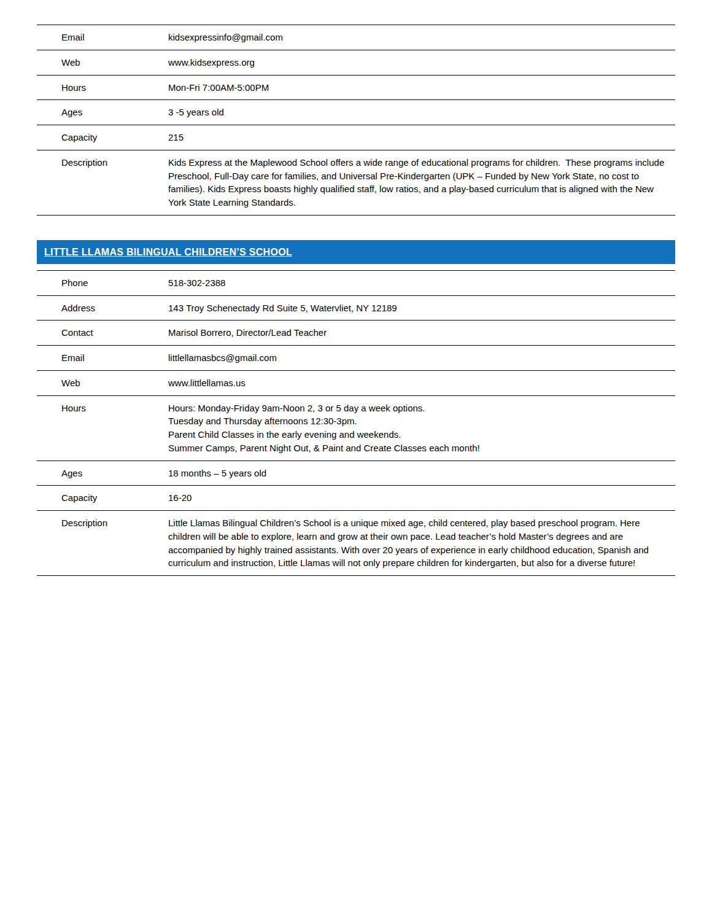| Email | kidsexpressinfo@gmail.com |
| Web | www.kidsexpress.org |
| Hours | Mon-Fri 7:00AM-5:00PM |
| Ages | 3 -5 years old |
| Capacity | 215 |
| Description | Kids Express at the Maplewood School offers a wide range of educational programs for children. These programs include Preschool, Full-Day care for families, and Universal Pre-Kindergarten (UPK – Funded by New York State, no cost to families). Kids Express boasts highly qualified staff, low ratios, and a play-based curriculum that is aligned with the New York State Learning Standards. |
LITTLE LLAMAS BILINGUAL CHILDREN’S SCHOOL
| Phone | 518-302-2388 |
| Address | 143 Troy Schenectady Rd Suite 5, Watervliet, NY 12189 |
| Contact | Marisol Borrero, Director/Lead Teacher |
| Email | littlellamasbcs@gmail.com |
| Web | www.littlellamas.us |
| Hours | Hours: Monday-Friday 9am-Noon 2, 3 or 5 day a week options. Tuesday and Thursday afternoons 12:30-3pm. Parent Child Classes in the early evening and weekends. Summer Camps, Parent Night Out, & Paint and Create Classes each month! |
| Ages | 18 months – 5 years old |
| Capacity | 16-20 |
| Description | Little Llamas Bilingual Children’s School is a unique mixed age, child centered, play based preschool program. Here children will be able to explore, learn and grow at their own pace. Lead teacher’s hold Master’s degrees and are accompanied by highly trained assistants. With over 20 years of experience in early childhood education, Spanish and curriculum and instruction, Little Llamas will not only prepare children for kindergarten, but also for a diverse future! |